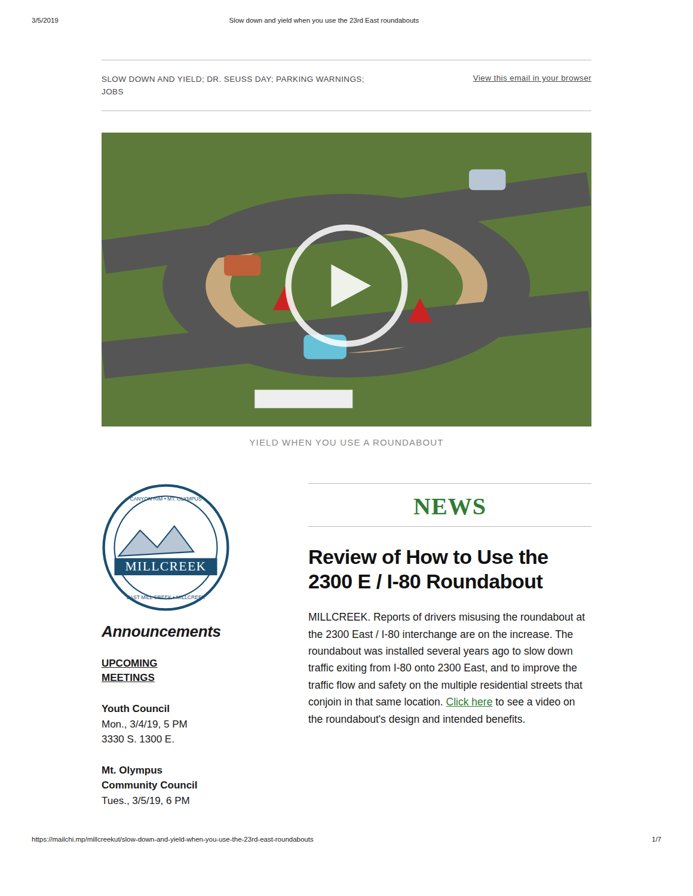3/5/2019
Slow down and yield when you use the 23rd East roundabouts
Slow down and yield; Dr. Seuss Day; Parking warnings; Jobs
View this email in your browser
YIELD WHEN YOU USE A ROUNDABOUT
Announcements
UPCOMING
MEETINGS
Youth Council
Mon., 3/4/19, 5 PM
3330 S. 1300 E.
Mt. Olympus
Community Council
Tues., 3/5/19, 6 PM
NEWS
Review of How to Use the 2300 E / I-80 Roundabout
MILLCREEK. Reports of drivers misusing the roundabout at the 2300 East / I-80 interchange are on the increase. The roundabout was installed several years ago to slow down traffic exiting from I-80 onto 2300 East, and to improve the traffic flow and safety on the multiple residential streets that conjoin in that same location. Click here to see a video on the roundabout's design and intended benefits.
https://mailchi.mp/millcreekut/slow-down-and-yield-when-you-use-the-23rd-east-roundabouts
1/7